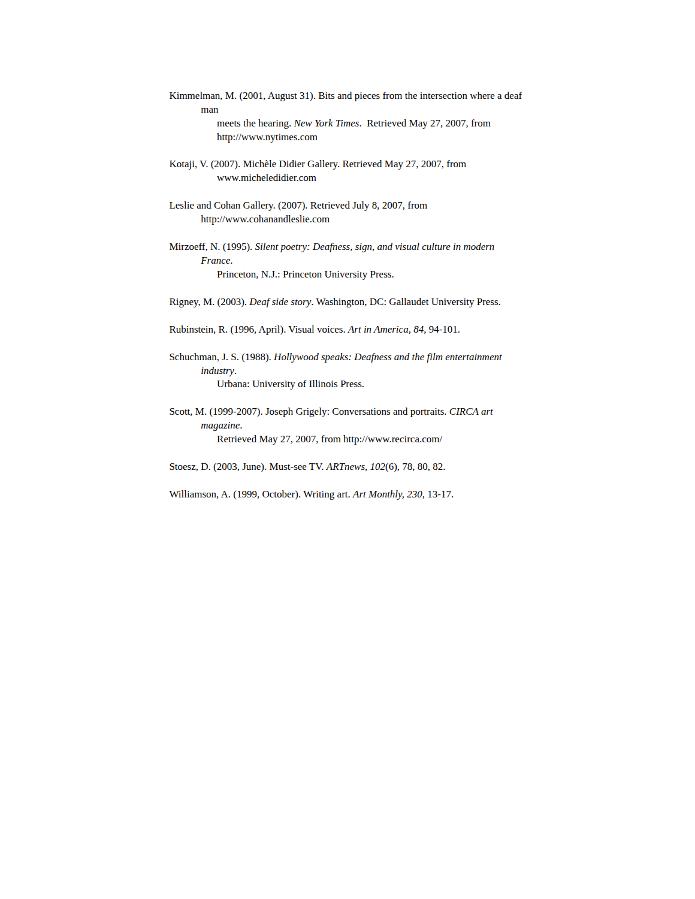Kimmelman, M. (2001, August 31). Bits and pieces from the intersection where a deaf man meets the hearing. New York Times. Retrieved May 27, 2007, from http://www.nytimes.com
Kotaji, V. (2007). Michèle Didier Gallery. Retrieved May 27, 2007, from www.micheledidier.com
Leslie and Cohan Gallery. (2007). Retrieved July 8, 2007, from http://www.cohanandleslie.com
Mirzoeff, N. (1995). Silent poetry: Deafness, sign, and visual culture in modern France. Princeton, N.J.: Princeton University Press.
Rigney, M. (2003). Deaf side story. Washington, DC: Gallaudet University Press.
Rubinstein, R. (1996, April). Visual voices. Art in America, 84, 94-101.
Schuchman, J. S. (1988). Hollywood speaks: Deafness and the film entertainment industry. Urbana: University of Illinois Press.
Scott, M. (1999-2007). Joseph Grigely: Conversations and portraits. CIRCA art magazine. Retrieved May 27, 2007, from http://www.recirca.com/
Stoesz, D. (2003, June). Must-see TV. ARTnews, 102(6), 78, 80, 82.
Williamson, A. (1999, October). Writing art. Art Monthly, 230, 13-17.